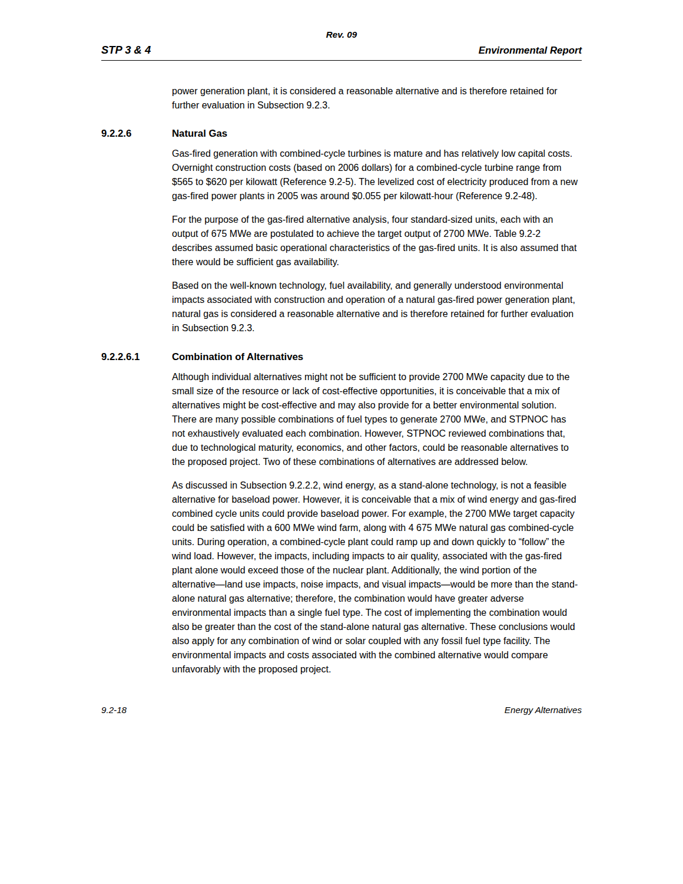Rev. 09
STP 3 & 4 Environmental Report
power generation plant, it is considered a reasonable alternative and is therefore retained for further evaluation in Subsection 9.2.3.
9.2.2.6 Natural Gas
Gas-fired generation with combined-cycle turbines is mature and has relatively low capital costs. Overnight construction costs (based on 2006 dollars) for a combined-cycle turbine range from $565 to $620 per kilowatt (Reference 9.2-5). The levelized cost of electricity produced from a new gas-fired power plants in 2005 was around $0.055 per kilowatt-hour (Reference 9.2-48).
For the purpose of the gas-fired alternative analysis, four standard-sized units, each with an output of 675 MWe are postulated to achieve the target output of 2700 MWe. Table 9.2-2 describes assumed basic operational characteristics of the gas-fired units. It is also assumed that there would be sufficient gas availability.
Based on the well-known technology, fuel availability, and generally understood environmental impacts associated with construction and operation of a natural gas-fired power generation plant, natural gas is considered a reasonable alternative and is therefore retained for further evaluation in Subsection 9.2.3.
9.2.2.6.1 Combination of Alternatives
Although individual alternatives might not be sufficient to provide 2700 MWe capacity due to the small size of the resource or lack of cost-effective opportunities, it is conceivable that a mix of alternatives might be cost-effective and may also provide for a better environmental solution. There are many possible combinations of fuel types to generate 2700 MWe, and STPNOC has not exhaustively evaluated each combination. However, STPNOC reviewed combinations that, due to technological maturity, economics, and other factors, could be reasonable alternatives to the proposed project. Two of these combinations of alternatives are addressed below.
As discussed in Subsection 9.2.2.2, wind energy, as a stand-alone technology, is not a feasible alternative for baseload power. However, it is conceivable that a mix of wind energy and gas-fired combined cycle units could provide baseload power. For example, the 2700 MWe target capacity could be satisfied with a 600 MWe wind farm, along with 4 675 MWe natural gas combined-cycle units. During operation, a combined-cycle plant could ramp up and down quickly to “follow” the wind load. However, the impacts, including impacts to air quality, associated with the gas-fired plant alone would exceed those of the nuclear plant. Additionally, the wind portion of the alternative—land use impacts, noise impacts, and visual impacts—would be more than the stand-alone natural gas alternative; therefore, the combination would have greater adverse environmental impacts than a single fuel type. The cost of implementing the combination would also be greater than the cost of the stand-alone natural gas alternative. These conclusions would also apply for any combination of wind or solar coupled with any fossil fuel type facility. The environmental impacts and costs associated with the combined alternative would compare unfavorably with the proposed project.
9.2-18 Energy Alternatives